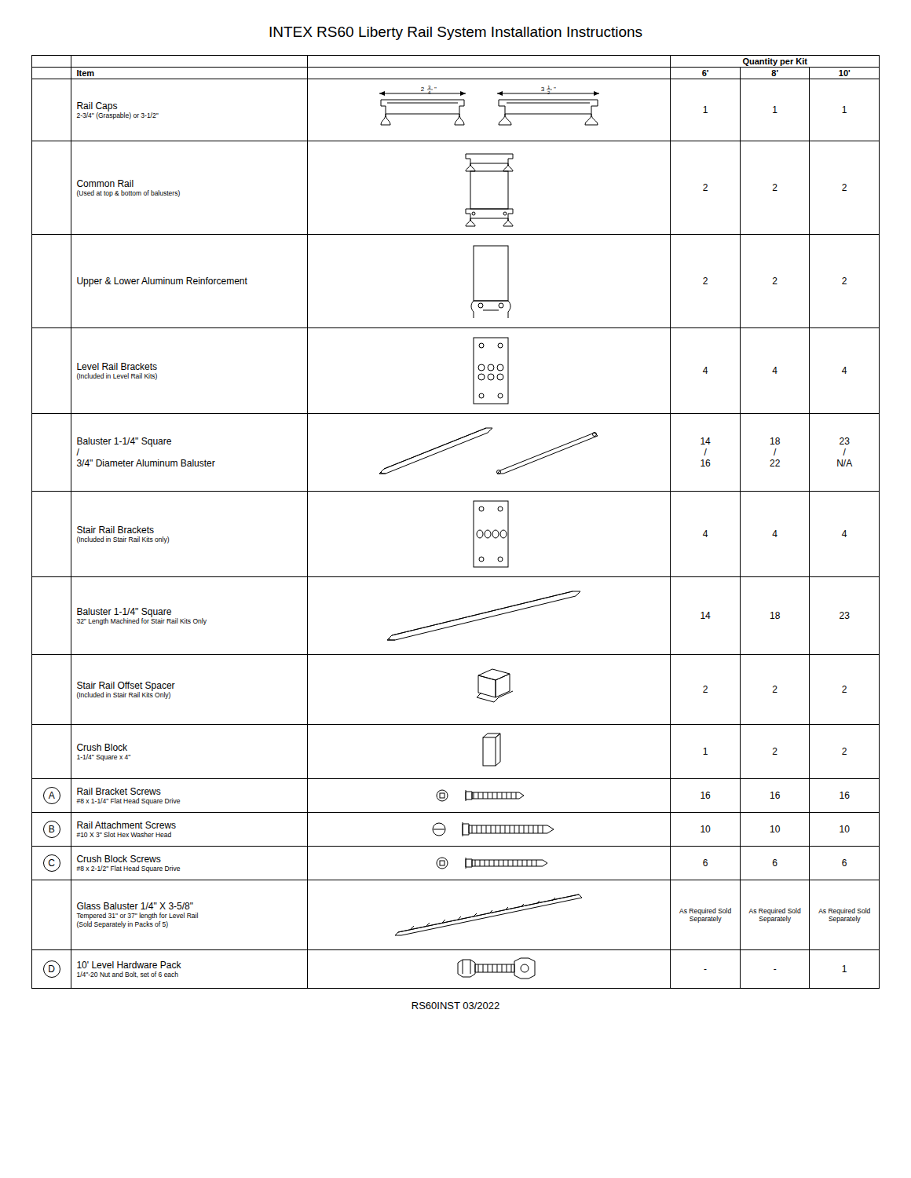INTEX RS60 Liberty Rail System Installation Instructions
| | | | Quantity per Kit |
| | Item | | 6' | 8' | 10' |
| | Rail Caps 2-3/4" (Graspable) or 3-1/2" | 2 3 4 " 3 1 2 " | 1 | 1 | 1 |
| | Common Rail (Used at top & bottom of balusters) | | 2 | 2 | 2 |
| | Upper & Lower Aluminum Reinforcement | | 2 | 2 | 2 |
| | Level Rail Brackets (Included in Level Rail Kits) | | 4 | 4 | 4 |
| | Baluster 1-1/4" Square / 3/4" Diameter Aluminum Baluster | | 14 / 16 | 18 / 22 | 23 / N/A |
| | Stair Rail Brackets (Included in Stair Rail Kits only) | | 4 | 4 | 4 |
| | Baluster 1-1/4" Square 32" Length Machined for Stair Rail Kits Only | | 14 | 18 | 23 |
| | Stair Rail Offset Spacer (Included in Stair Rail Kits Only) | | 2 | 2 | 2 |
| | Crush Block 1-1/4" Square x 4" | | 1 | 2 | 2 |
| A | Rail Bracket Screws #8 x 1-1/4" Flat Head Square Drive | | 16 | 16 | 16 |
| B | Rail Attachment Screws #10 X 3" Slot Hex Washer Head | | 10 | 10 | 10 |
| C | Crush Block Screws #8 x 2-1/2" Flat Head Square Drive | | 6 | 6 | 6 |
| | Glass Baluster 1/4" X 3-5/8" Tempered 31" or 37" length for Level Rail (Sold Separately in Packs of 5) | | As Required Sold Separately | As Required Sold Separately | As Required Sold Separately |
| D | 10' Level Hardware Pack 1/4"-20 Nut and Bolt, set of 6 each | | - | - | 1 |
RS60INST 03/2022